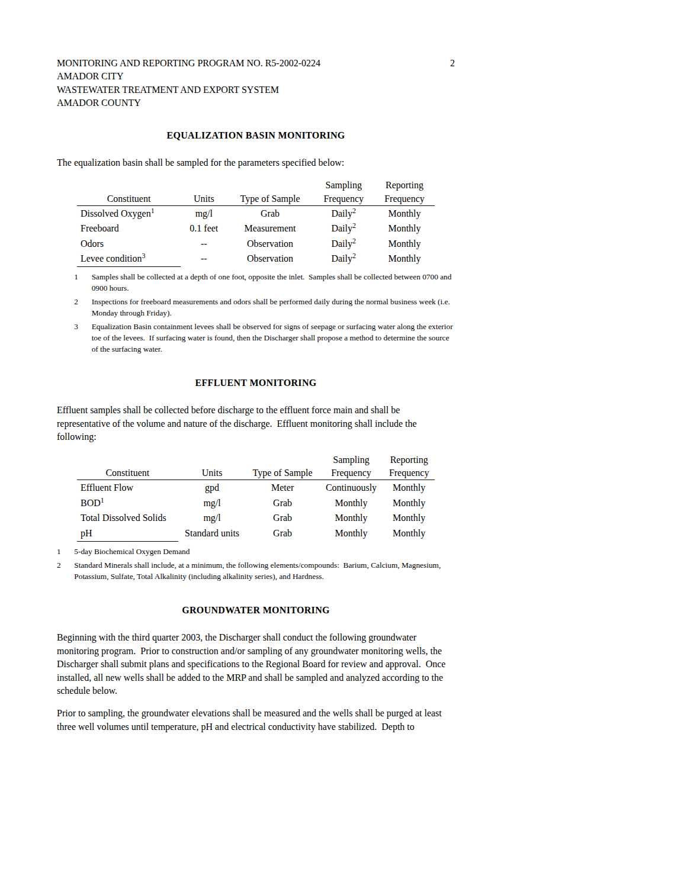MONITORING AND REPORTING PROGRAM NO. R5-2002-0224 2
AMADOR CITY
WASTEWATER TREATMENT AND EXPORT SYSTEM
AMADOR COUNTY
EQUALIZATION BASIN MONITORING
The equalization basin shall be sampled for the parameters specified below:
| | | | Sampling | Reporting |
| --- | --- | --- | --- | --- |
| Constituent | Units | Type of Sample | Frequency | Frequency |
| Dissolved Oxygen 1 | mg/l | Grab | Daily 2 | Monthly |
| Freeboard | 0.1 feet | Measurement | Daily 2 | Monthly |
| Odors | -- | Observation | Daily 2 | Monthly |
| Levee condition 3 | -- | Observation | Daily 2 | Monthly |
| 1 | Samples shall be collected at a depth of one foot, opposite the inlet. Samples shall be collected between 0700 and 0900 hours. |
| 2 | Inspections for freeboard measurements and odors shall be performed daily during the normal business week (i.e. Monday through Friday). |
| 3 | Equalization Basin containment levees shall be observed for signs of seepage or surfacing water along the exterior toe of the levees. If surfacing water is found, then the Discharger shall propose a method to determine the source of the surfacing water. |
EFFLUENT MONITORING
Effluent samples shall be collected before discharge to the effluent force main and shall be representative of the volume and nature of the discharge. Effluent monitoring shall include the following:
| | | | Sampling | Reporting |
| --- | --- | --- | --- | --- |
| Constituent | Units | Type of Sample | Frequency | Frequency |
| Effluent Flow | gpd | Meter | Continuously | Monthly |
| BOD 1 | mg/l | Grab | Monthly | Monthly |
| Total Dissolved Solids | mg/l | Grab | Monthly | Monthly |
| pH | Standard units | Grab | Monthly | Monthly |
| 1 | 5-day Biochemical Oxygen Demand |
| 2 | Standard Minerals shall include, at a minimum, the following elements/compounds: Barium, Calcium, Magnesium, Potassium, Sulfate, Total Alkalinity (including alkalinity series), and Hardness. |
GROUNDWATER MONITORING
Beginning with the third quarter 2003, the Discharger shall conduct the following groundwater monitoring program. Prior to construction and/or sampling of any groundwater monitoring wells, the Discharger shall submit plans and specifications to the Regional Board for review and approval. Once installed, all new wells shall be added to the MRP and shall be sampled and analyzed according to the schedule below.
Prior to sampling, the groundwater elevations shall be measured and the wells shall be purged at least three well volumes until temperature, pH and electrical conductivity have stabilized. Depth to